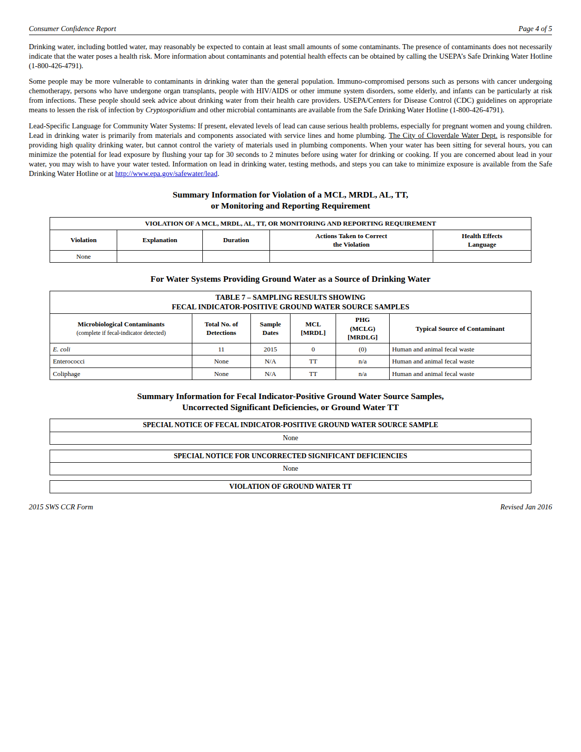Consumer Confidence Report Page 4 of 5
Drinking water, including bottled water, may reasonably be expected to contain at least small amounts of some contaminants. The presence of contaminants does not necessarily indicate that the water poses a health risk. More information about contaminants and potential health effects can be obtained by calling the USEPA’s Safe Drinking Water Hotline (1-800-426-4791).
Some people may be more vulnerable to contaminants in drinking water than the general population. Immuno-compromised persons such as persons with cancer undergoing chemotherapy, persons who have undergone organ transplants, people with HIV/AIDS or other immune system disorders, some elderly, and infants can be particularly at risk from infections. These people should seek advice about drinking water from their health care providers. USEPA/Centers for Disease Control (CDC) guidelines on appropriate means to lessen the risk of infection by Cryptosporidium and other microbial contaminants are available from the Safe Drinking Water Hotline (1-800-426-4791).
Lead-Specific Language for Community Water Systems: If present, elevated levels of lead can cause serious health problems, especially for pregnant women and young children. Lead in drinking water is primarily from materials and components associated with service lines and home plumbing. The City of Cloverdale Water Dept. is responsible for providing high quality drinking water, but cannot control the variety of materials used in plumbing components. When your water has been sitting for several hours, you can minimize the potential for lead exposure by flushing your tap for 30 seconds to 2 minutes before using water for drinking or cooking. If you are concerned about lead in your water, you may wish to have your water tested. Information on lead in drinking water, testing methods, and steps you can take to minimize exposure is available from the Safe Drinking Water Hotline or at http://www.epa.gov/safewater/lead.
Summary Information for Violation of a MCL, MRDL, AL, TT,
or Monitoring and Reporting Requirement
| VIOLATION OF A MCL, MRDL, AL, TT, OR MONITORING AND REPORTING REQUIREMENT |
| --- |
| Violation | Explanation | Duration | Actions Taken to Correct the Violation | Health Effects Language |
| None | | | | |
For Water Systems Providing Ground Water as a Source of Drinking Water
| TABLE 7 – SAMPLING RESULTS SHOWING FECAL INDICATOR-POSITIVE GROUND WATER SOURCE SAMPLES |
| Microbiological Contaminants (complete if fecal-indicator detected) | Total No. of Detections | Sample Dates | MCL [MRDL] | PHG (MCLG) [MRDLG] | Typical Source of Contaminant |
| E. coli | 11 | 2015 | 0 | (0) | Human and animal fecal waste |
| Enterococci | None | N/A | TT | n/a | Human and animal fecal waste |
| Coliphage | None | N/A | TT | n/a | Human and animal fecal waste |
Summary Information for Fecal Indicator-Positive Ground Water Source Samples,
Uncorrected Significant Deficiencies, or Ground Water TT
| SPECIAL NOTICE OF FECAL INDICATOR-POSITIVE GROUND WATER SOURCE SAMPLE |
| None |
| SPECIAL NOTICE FOR UNCORRECTED SIGNIFICANT DEFICIENCIES |
| None |
| VIOLATION OF GROUND WATER TT |
2015 SWS CCR Form Revised Jan 2016